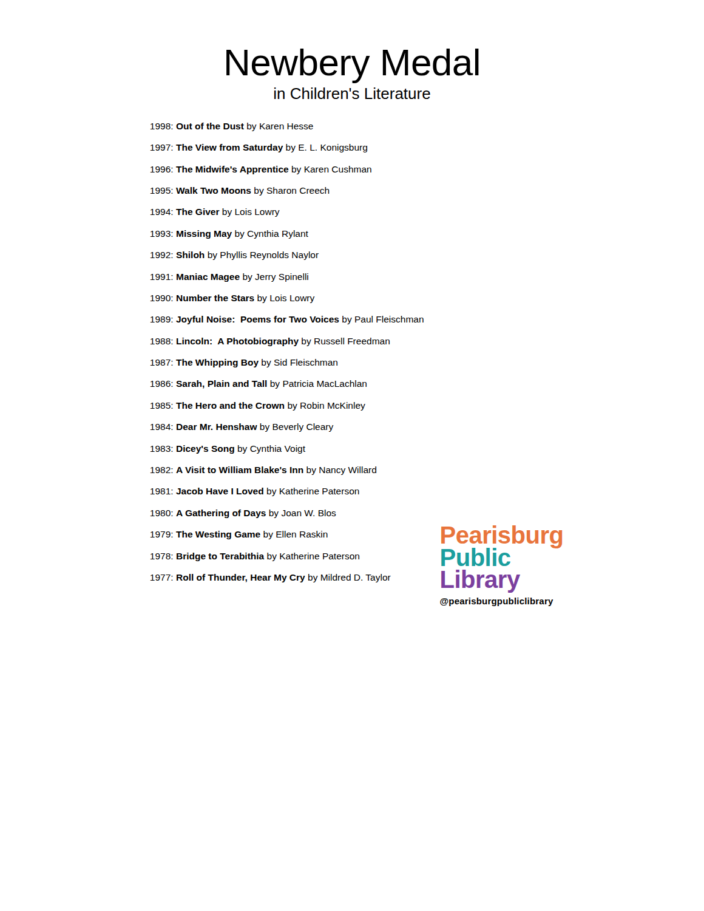Newbery Medal
in Children's Literature
1998: Out of the Dust by Karen Hesse
1997: The View from Saturday by E. L. Konigsburg
1996: The Midwife's Apprentice by Karen Cushman
1995: Walk Two Moons by Sharon Creech
1994: The Giver by Lois Lowry
1993: Missing May by Cynthia Rylant
1992: Shiloh by Phyllis Reynolds Naylor
1991: Maniac Magee by Jerry Spinelli
1990: Number the Stars by Lois Lowry
1989: Joyful Noise: Poems for Two Voices by Paul Fleischman
1988: Lincoln: A Photobiography by Russell Freedman
1987: The Whipping Boy by Sid Fleischman
1986: Sarah, Plain and Tall by Patricia MacLachlan
1985: The Hero and the Crown by Robin McKinley
1984: Dear Mr. Henshaw by Beverly Cleary
1983: Dicey's Song by Cynthia Voigt
1982: A Visit to William Blake's Inn by Nancy Willard
1981: Jacob Have I Loved by Katherine Paterson
1980: A Gathering of Days by Joan W. Blos
1979: The Westing Game by Ellen Raskin
1978: Bridge to Terabithia by Katherine Paterson
1977: Roll of Thunder, Hear My Cry by Mildred D. Taylor
Pearisburg Public Library
@pearisburgpubliclibrary